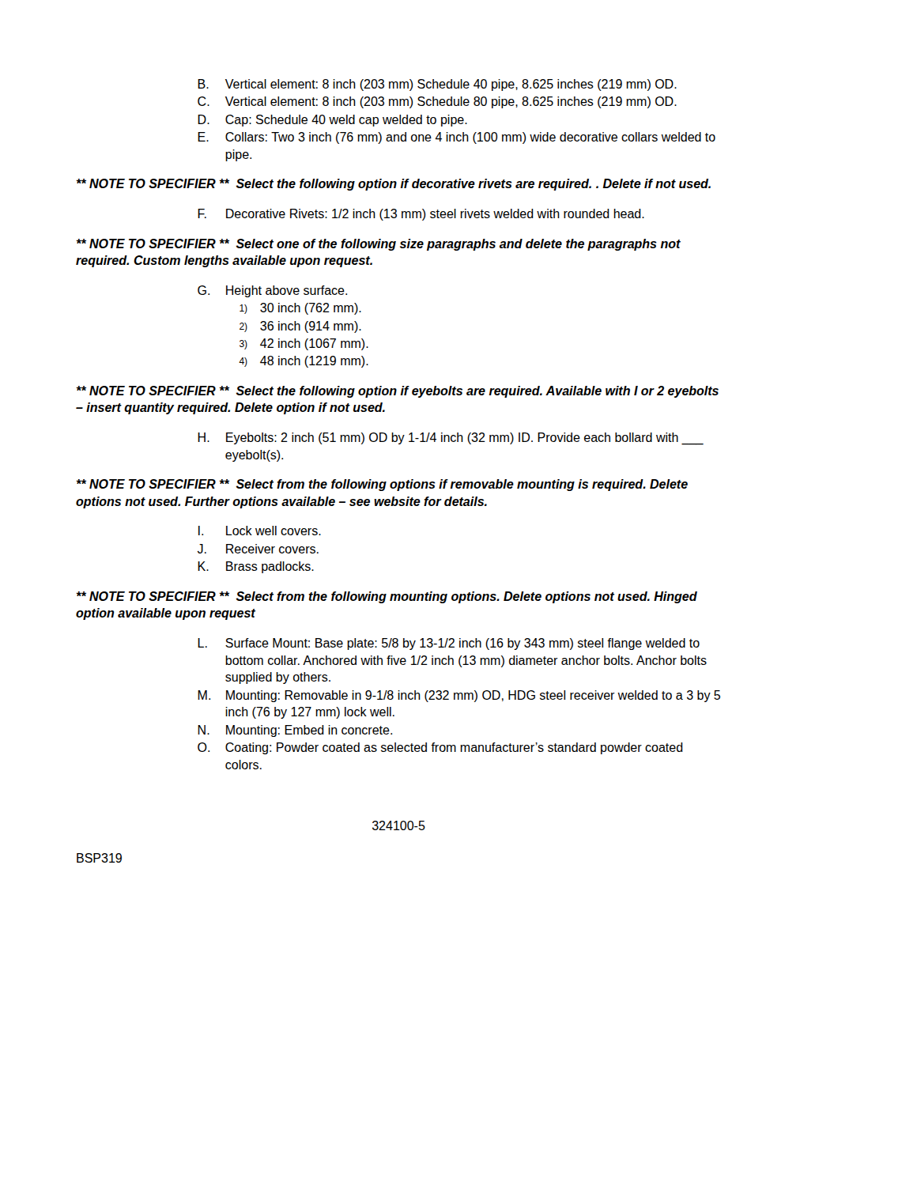B. Vertical element: 8 inch (203 mm) Schedule 40 pipe, 8.625 inches (219 mm) OD.
C. Vertical element: 8 inch (203 mm) Schedule 80 pipe, 8.625 inches (219 mm) OD.
D. Cap: Schedule 40 weld cap welded to pipe.
E. Collars: Two 3 inch (76 mm) and one 4 inch (100 mm) wide decorative collars welded to pipe.
** NOTE TO SPECIFIER ** Select the following option if decorative rivets are required. . Delete if not used.
F. Decorative Rivets: 1/2 inch (13 mm) steel rivets welded with rounded head.
** NOTE TO SPECIFIER ** Select one of the following size paragraphs and delete the paragraphs not required. Custom lengths available upon request.
G. Height above surface.
1) 30 inch (762 mm).
2) 36 inch (914 mm).
3) 42 inch (1067 mm).
4) 48 inch (1219 mm).
** NOTE TO SPECIFIER ** Select the following option if eyebolts are required. Available with I or 2 eyebolts – insert quantity required. Delete option if not used.
H. Eyebolts: 2 inch (51 mm) OD by 1-1/4 inch (32 mm) ID. Provide each bollard with ___ eyebolt(s).
** NOTE TO SPECIFIER ** Select from the following options if removable mounting is required. Delete options not used. Further options available – see website for details.
I. Lock well covers.
J. Receiver covers.
K. Brass padlocks.
** NOTE TO SPECIFIER ** Select from the following mounting options. Delete options not used. Hinged option available upon request
L. Surface Mount: Base plate: 5/8 by 13-1/2 inch (16 by 343 mm) steel flange welded to bottom collar. Anchored with five 1/2 inch (13 mm) diameter anchor bolts. Anchor bolts supplied by others.
M. Mounting: Removable in 9-1/8 inch (232 mm) OD, HDG steel receiver welded to a 3 by 5 inch (76 by 127 mm) lock well.
N. Mounting: Embed in concrete.
O. Coating: Powder coated as selected from manufacturer’s standard powder coated colors.
324100-5
BSP319